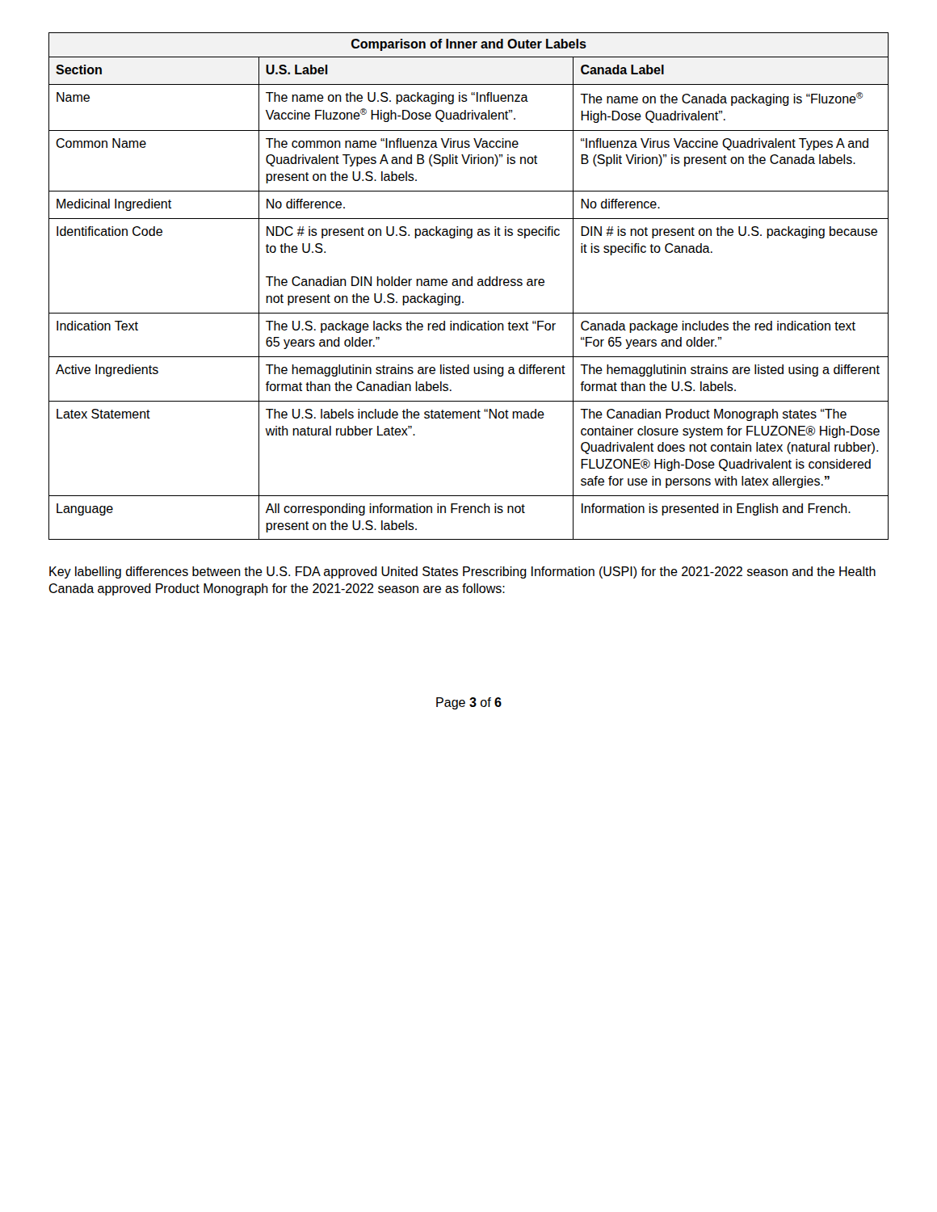Comparison of Inner and Outer Labels
| Section | U.S. Label | Canada Label |
| --- | --- | --- |
| Name | The name on the U.S. packaging is “Influenza Vaccine Fluzone ® High-Dose Quadrivalent”. | The name on the Canada packaging is “Fluzone ® High-Dose Quadrivalent”. |
| Common Name | The common name “Influenza Virus Vaccine Quadrivalent Types A and B (Split Virion)” is not present on the U.S. labels. | “Influenza Virus Vaccine Quadrivalent Types A and B (Split Virion)” is present on the Canada labels. |
| Medicinal Ingredient | No difference. | No difference. |
| Identification Code | NDC # is present on U.S. packaging as it is specific to the U.S. The Canadian DIN holder name and address are not present on the U.S. packaging. | DIN # is not present on the U.S. packaging because it is specific to Canada. |
| Indication Text | The U.S. package lacks the red indication text “For 65 years and older.” | Canada package includes the red indication text “For 65 years and older.” |
| Active Ingredients | The hemagglutinin strains are listed using a different format than the Canadian labels. | The hemagglutinin strains are listed using a different format than the U.S. labels. |
| Latex Statement | The U.S. labels include the statement “Not made with natural rubber Latex”. | The Canadian Product Monograph states “The container closure system for FLUZONE® High-Dose Quadrivalent does not contain latex (natural rubber). FLUZONE® High-Dose Quadrivalent is considered safe for use in persons with latex allergies. ” |
| Language | All corresponding information in French is not present on the U.S. labels. | Information is presented in English and French. |
Key labelling differences between the U.S. FDA approved United States Prescribing Information (USPI) for the 2021-2022 season and the Health Canada approved Product Monograph for the 2021-2022 season are as follows:
Page 3 of 6